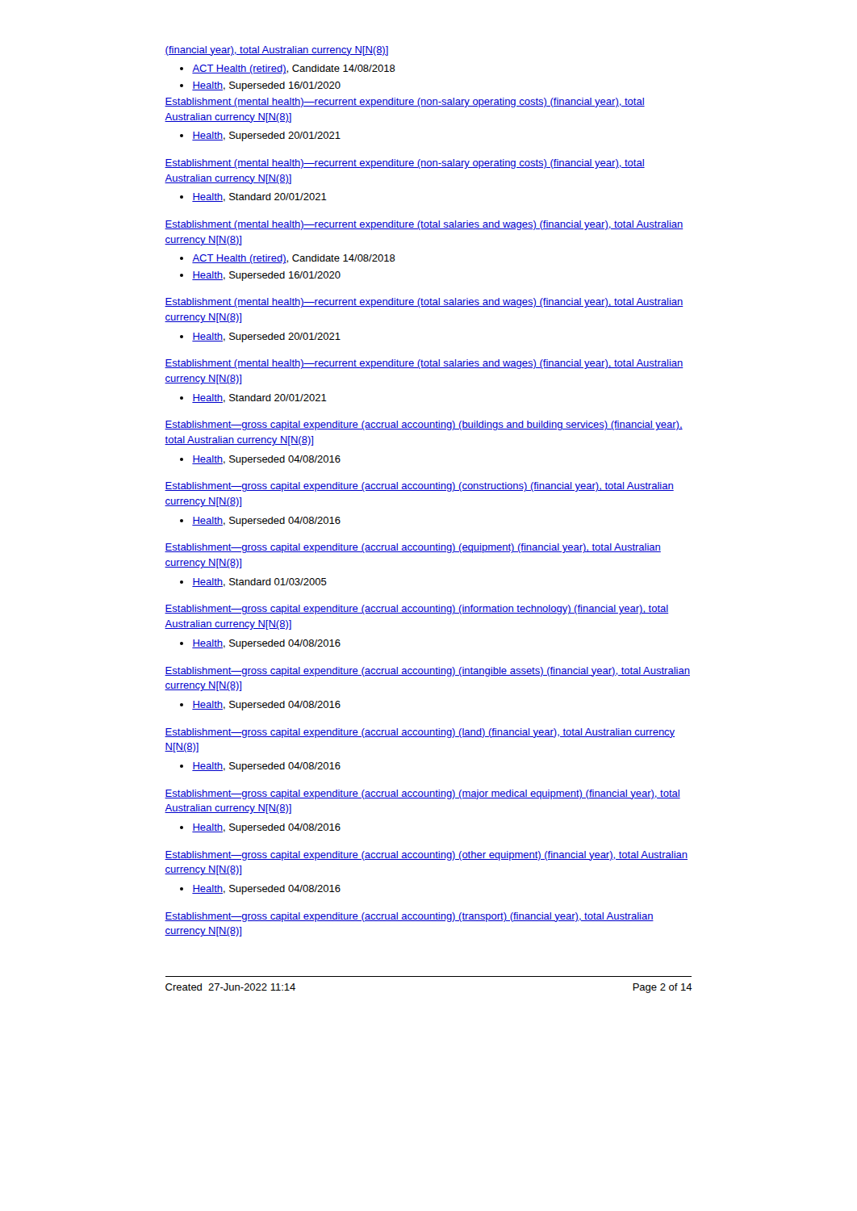(financial year), total Australian currency N[N(8)]
ACT Health (retired), Candidate 14/08/2018
Health, Superseded 16/01/2020
Establishment (mental health)—recurrent expenditure (non-salary operating costs) (financial year), total Australian currency N[N(8)]
Health, Superseded 20/01/2021
Establishment (mental health)—recurrent expenditure (non-salary operating costs) (financial year), total Australian currency N[N(8)]
Health, Standard 20/01/2021
Establishment (mental health)—recurrent expenditure (total salaries and wages) (financial year), total Australian currency N[N(8)]
ACT Health (retired), Candidate 14/08/2018
Health, Superseded 16/01/2020
Establishment (mental health)—recurrent expenditure (total salaries and wages) (financial year), total Australian currency N[N(8)]
Health, Superseded 20/01/2021
Establishment (mental health)—recurrent expenditure (total salaries and wages) (financial year), total Australian currency N[N(8)]
Health, Standard 20/01/2021
Establishment—gross capital expenditure (accrual accounting) (buildings and building services) (financial year), total Australian currency N[N(8)]
Health, Superseded 04/08/2016
Establishment—gross capital expenditure (accrual accounting) (constructions) (financial year), total Australian currency N[N(8)]
Health, Superseded 04/08/2016
Establishment—gross capital expenditure (accrual accounting) (equipment) (financial year), total Australian currency N[N(8)]
Health, Standard 01/03/2005
Establishment—gross capital expenditure (accrual accounting) (information technology) (financial year), total Australian currency N[N(8)]
Health, Superseded 04/08/2016
Establishment—gross capital expenditure (accrual accounting) (intangible assets) (financial year), total Australian currency N[N(8)]
Health, Superseded 04/08/2016
Establishment—gross capital expenditure (accrual accounting) (land) (financial year), total Australian currency N[N(8)]
Health, Superseded 04/08/2016
Establishment—gross capital expenditure (accrual accounting) (major medical equipment) (financial year), total Australian currency N[N(8)]
Health, Superseded 04/08/2016
Establishment—gross capital expenditure (accrual accounting) (other equipment) (financial year), total Australian currency N[N(8)]
Health, Superseded 04/08/2016
Establishment—gross capital expenditure (accrual accounting) (transport) (financial year), total Australian currency N[N(8)]
Created 27-Jun-2022 11:14 Page 2 of 14